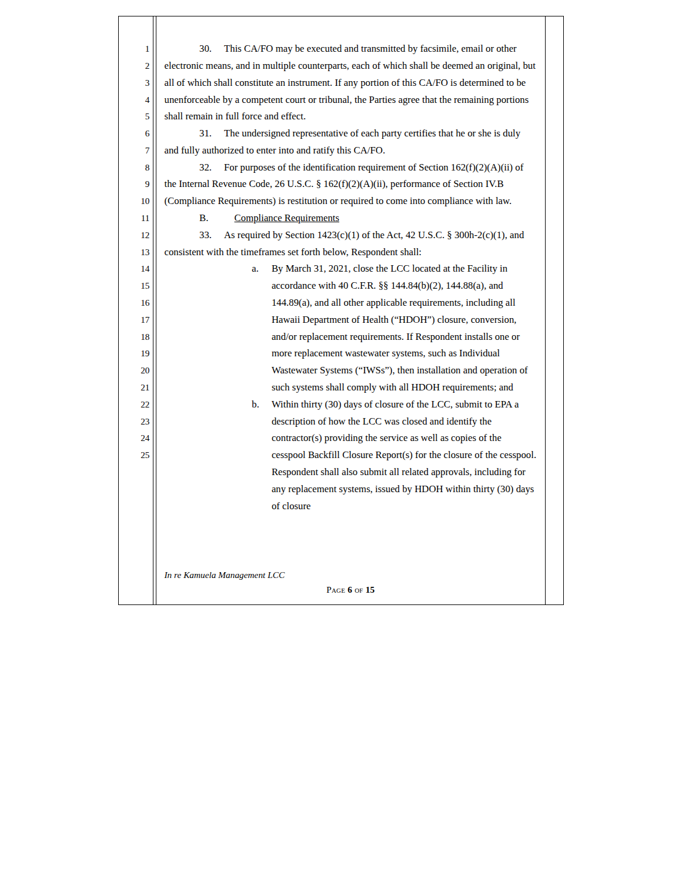1
2
3
4
5
6
7
8
9
10
11
12
13
14
15
16
17
18
19
20
21
22
23
24
25
30. This CA/FO may be executed and transmitted by facsimile, email or other electronic means, and in multiple counterparts, each of which shall be deemed an original, but all of which shall constitute an instrument. If any portion of this CA/FO is determined to be unenforceable by a competent court or tribunal, the Parties agree that the remaining portions shall remain in full force and effect.
31. The undersigned representative of each party certifies that he or she is duly and fully authorized to enter into and ratify this CA/FO.
32. For purposes of the identification requirement of Section 162(f)(2)(A)(ii) of the Internal Revenue Code, 26 U.S.C. § 162(f)(2)(A)(ii), performance of Section IV.B (Compliance Requirements) is restitution or required to come into compliance with law.
B. Compliance Requirements
33. As required by Section 1423(c)(1) of the Act, 42 U.S.C. § 300h-2(c)(1), and consistent with the timeframes set forth below, Respondent shall:
a. By March 31, 2021, close the LCC located at the Facility in accordance with 40 C.F.R. §§ 144.84(b)(2), 144.88(a), and 144.89(a), and all other applicable requirements, including all Hawaii Department of Health (“HDOH”) closure, conversion, and/or replacement requirements. If Respondent installs one or more replacement wastewater systems, such as Individual Wastewater Systems (“IWSs”), then installation and operation of such systems shall comply with all HDOH requirements; and
b. Within thirty (30) days of closure of the LCC, submit to EPA a description of how the LCC was closed and identify the contractor(s) providing the service as well as copies of the cesspool Backfill Closure Report(s) for the closure of the cesspool. Respondent shall also submit all related approvals, including for any replacement systems, issued by HDOH within thirty (30) days of closure
In re Kamuela Management LCC
Page 6 of 15